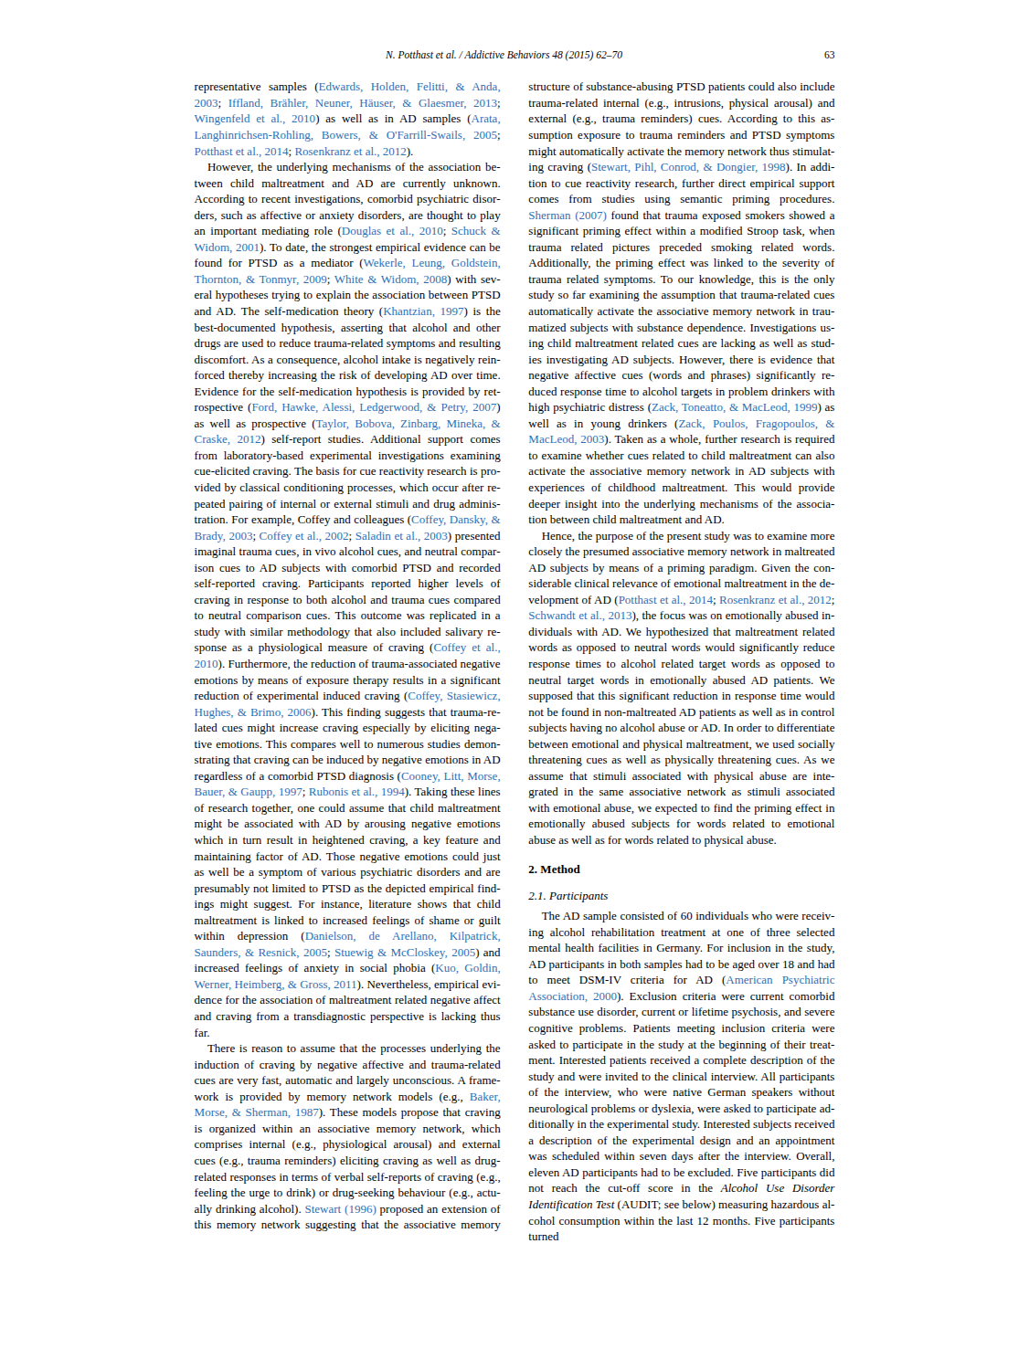N. Potthast et al. / Addictive Behaviors 48 (2015) 62–70
63
representative samples (Edwards, Holden, Felitti, & Anda, 2003; Iffland, Brähler, Neuner, Häuser, & Glaesmer, 2013; Wingenfeld et al., 2010) as well as in AD samples (Arata, Langhinrichsen-Rohling, Bowers, & O'Farrill-Swails, 2005; Potthast et al., 2014; Rosenkranz et al., 2012).
However, the underlying mechanisms of the association between child maltreatment and AD are currently unknown. According to recent investigations, comorbid psychiatric disorders, such as affective or anxiety disorders, are thought to play an important mediating role (Douglas et al., 2010; Schuck & Widom, 2001). To date, the strongest empirical evidence can be found for PTSD as a mediator (Wekerle, Leung, Goldstein, Thornton, & Tonmyr, 2009; White & Widom, 2008) with several hypotheses trying to explain the association between PTSD and AD. The self-medication theory (Khantzian, 1997) is the best-documented hypothesis, asserting that alcohol and other drugs are used to reduce trauma-related symptoms and resulting discomfort. As a consequence, alcohol intake is negatively reinforced thereby increasing the risk of developing AD over time. Evidence for the self-medication hypothesis is provided by retrospective (Ford, Hawke, Alessi, Ledgerwood, & Petry, 2007) as well as prospective (Taylor, Bobova, Zinbarg, Mineka, & Craske, 2012) self-report studies. Additional support comes from laboratory-based experimental investigations examining cue-elicited craving. The basis for cue reactivity research is provided by classical conditioning processes, which occur after repeated pairing of internal or external stimuli and drug administration. For example, Coffey and colleagues (Coffey, Dansky, & Brady, 2003; Coffey et al., 2002; Saladin et al., 2003) presented imaginal trauma cues, in vivo alcohol cues, and neutral comparison cues to AD subjects with comorbid PTSD and recorded self-reported craving. Participants reported higher levels of craving in response to both alcohol and trauma cues compared to neutral comparison cues. This outcome was replicated in a study with similar methodology that also included salivary response as a physiological measure of craving (Coffey et al., 2010). Furthermore, the reduction of trauma-associated negative emotions by means of exposure therapy results in a significant reduction of experimental induced craving (Coffey, Stasiewicz, Hughes, & Brimo, 2006). This finding suggests that trauma-related cues might increase craving especially by eliciting negative emotions. This compares well to numerous studies demonstrating that craving can be induced by negative emotions in AD regardless of a comorbid PTSD diagnosis (Cooney, Litt, Morse, Bauer, & Gaupp, 1997; Rubonis et al., 1994). Taking these lines of research together, one could assume that child maltreatment might be associated with AD by arousing negative emotions which in turn result in heightened craving, a key feature and maintaining factor of AD. Those negative emotions could just as well be a symptom of various psychiatric disorders and are presumably not limited to PTSD as the depicted empirical findings might suggest. For instance, literature shows that child maltreatment is linked to increased feelings of shame or guilt within depression (Danielson, de Arellano, Kilpatrick, Saunders, & Resnick, 2005; Stuewig & McCloskey, 2005) and increased feelings of anxiety in social phobia (Kuo, Goldin, Werner, Heimberg, & Gross, 2011). Nevertheless, empirical evidence for the association of maltreatment related negative affect and craving from a transdiagnostic perspective is lacking thus far.
There is reason to assume that the processes underlying the induction of craving by negative affective and trauma-related cues are very fast, automatic and largely unconscious. A framework is provided by memory network models (e.g., Baker, Morse, & Sherman, 1987). These models propose that craving is organized within an associative memory network, which comprises internal (e.g., physiological arousal) and external cues (e.g., trauma reminders) eliciting craving as well as drug-related responses in terms of verbal self-reports of craving (e.g., feeling the urge to drink) or drug-seeking behaviour (e.g., actually drinking alcohol). Stewart (1996) proposed an extension of this memory network suggesting that the associative memory structure of substance-abusing PTSD patients could also include trauma-related internal (e.g., intrusions, physical arousal) and external (e.g., trauma reminders) cues. According to this assumption exposure to trauma reminders and PTSD symptoms might automatically activate the memory network thus stimulating craving (Stewart, Pihl, Conrod, & Dongier, 1998). In addition to cue reactivity research, further direct empirical support comes from studies using semantic priming procedures. Sherman (2007) found that trauma exposed smokers showed a significant priming effect within a modified Stroop task, when trauma related pictures preceded smoking related words. Additionally, the priming effect was linked to the severity of trauma related symptoms. To our knowledge, this is the only study so far examining the assumption that trauma-related cues automatically activate the associative memory network in traumatized subjects with substance dependence. Investigations using child maltreatment related cues are lacking as well as studies investigating AD subjects. However, there is evidence that negative affective cues (words and phrases) significantly reduced response time to alcohol targets in problem drinkers with high psychiatric distress (Zack, Toneatto, & MacLeod, 1999) as well as in young drinkers (Zack, Poulos, Fragopoulos, & MacLeod, 2003). Taken as a whole, further research is required to examine whether cues related to child maltreatment can also activate the associative memory network in AD subjects with experiences of childhood maltreatment. This would provide deeper insight into the underlying mechanisms of the association between child maltreatment and AD.
Hence, the purpose of the present study was to examine more closely the presumed associative memory network in maltreated AD subjects by means of a priming paradigm. Given the considerable clinical relevance of emotional maltreatment in the development of AD (Potthast et al., 2014; Rosenkranz et al., 2012; Schwandt et al., 2013), the focus was on emotionally abused individuals with AD. We hypothesized that maltreatment related words as opposed to neutral words would significantly reduce response times to alcohol related target words as opposed to neutral target words in emotionally abused AD patients. We supposed that this significant reduction in response time would not be found in non-maltreated AD patients as well as in control subjects having no alcohol abuse or AD. In order to differentiate between emotional and physical maltreatment, we used socially threatening cues as well as physically threatening cues. As we assume that stimuli associated with physical abuse are integrated in the same associative network as stimuli associated with emotional abuse, we expected to find the priming effect in emotionally abused subjects for words related to emotional abuse as well as for words related to physical abuse.
2. Method
2.1. Participants
The AD sample consisted of 60 individuals who were receiving alcohol rehabilitation treatment at one of three selected mental health facilities in Germany. For inclusion in the study, AD participants in both samples had to be aged over 18 and had to meet DSM-IV criteria for AD (American Psychiatric Association, 2000). Exclusion criteria were current comorbid substance use disorder, current or lifetime psychosis, and severe cognitive problems. Patients meeting inclusion criteria were asked to participate in the study at the beginning of their treatment. Interested patients received a complete description of the study and were invited to the clinical interview. All participants of the interview, who were native German speakers without neurological problems or dyslexia, were asked to participate additionally in the experimental study. Interested subjects received a description of the experimental design and an appointment was scheduled within seven days after the interview. Overall, eleven AD participants had to be excluded. Five participants did not reach the cut-off score in the Alcohol Use Disorder Identification Test (AUDIT; see below) measuring hazardous alcohol consumption within the last 12 months. Five participants turned